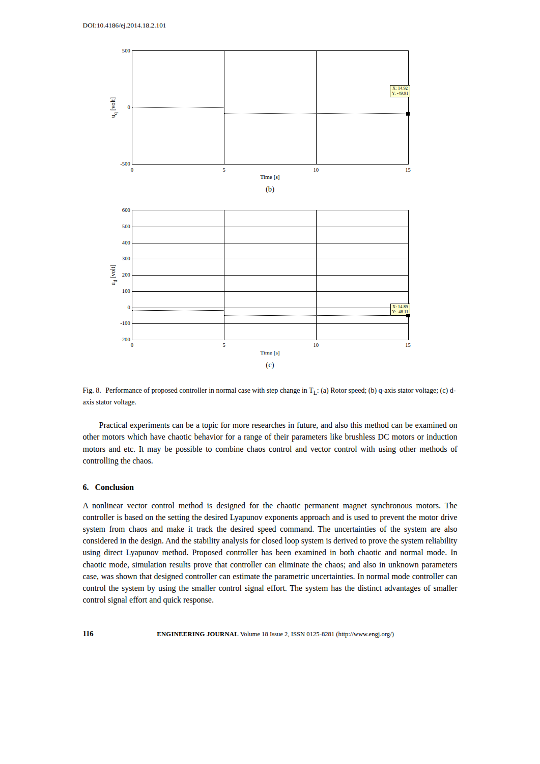DOI:10.4186/ej.2014.18.2.101
uq [volt] 500 0 -500
X: 14.92
Y: -49.91
0 5 10 15 Time [s]
(b)
ud [volt] 600 500 400 300 200 100 0 -100 -200
X: 14.89
Y: -48.11
0 5 10 15 Time [s]
(c)
Fig. 8. Performance of proposed controller in normal case with step change in TL: (a) Rotor speed; (b) q-axis stator voltage; (c) d-axis stator voltage.
Practical experiments can be a topic for more researches in future, and also this method can be examined on other motors which have chaotic behavior for a range of their parameters like brushless DC motors or induction motors and etc. It may be possible to combine chaos control and vector control with using other methods of controlling the chaos.
6. Conclusion
A nonlinear vector control method is designed for the chaotic permanent magnet synchronous motors. The controller is based on the setting the desired Lyapunov exponents approach and is used to prevent the motor drive system from chaos and make it track the desired speed command. The uncertainties of the system are also considered in the design. And the stability analysis for closed loop system is derived to prove the system reliability using direct Lyapunov method. Proposed controller has been examined in both chaotic and normal mode. In chaotic mode, simulation results prove that controller can eliminate the chaos; and also in unknown parameters case, was shown that designed controller can estimate the parametric uncertainties. In normal mode controller can control the system by using the smaller control signal effort. The system has the distinct advantages of smaller control signal effort and quick response.
116 ENGINEERING JOURNAL Volume 18 Issue 2, ISSN 0125-8281 (http://www.engj.org/)